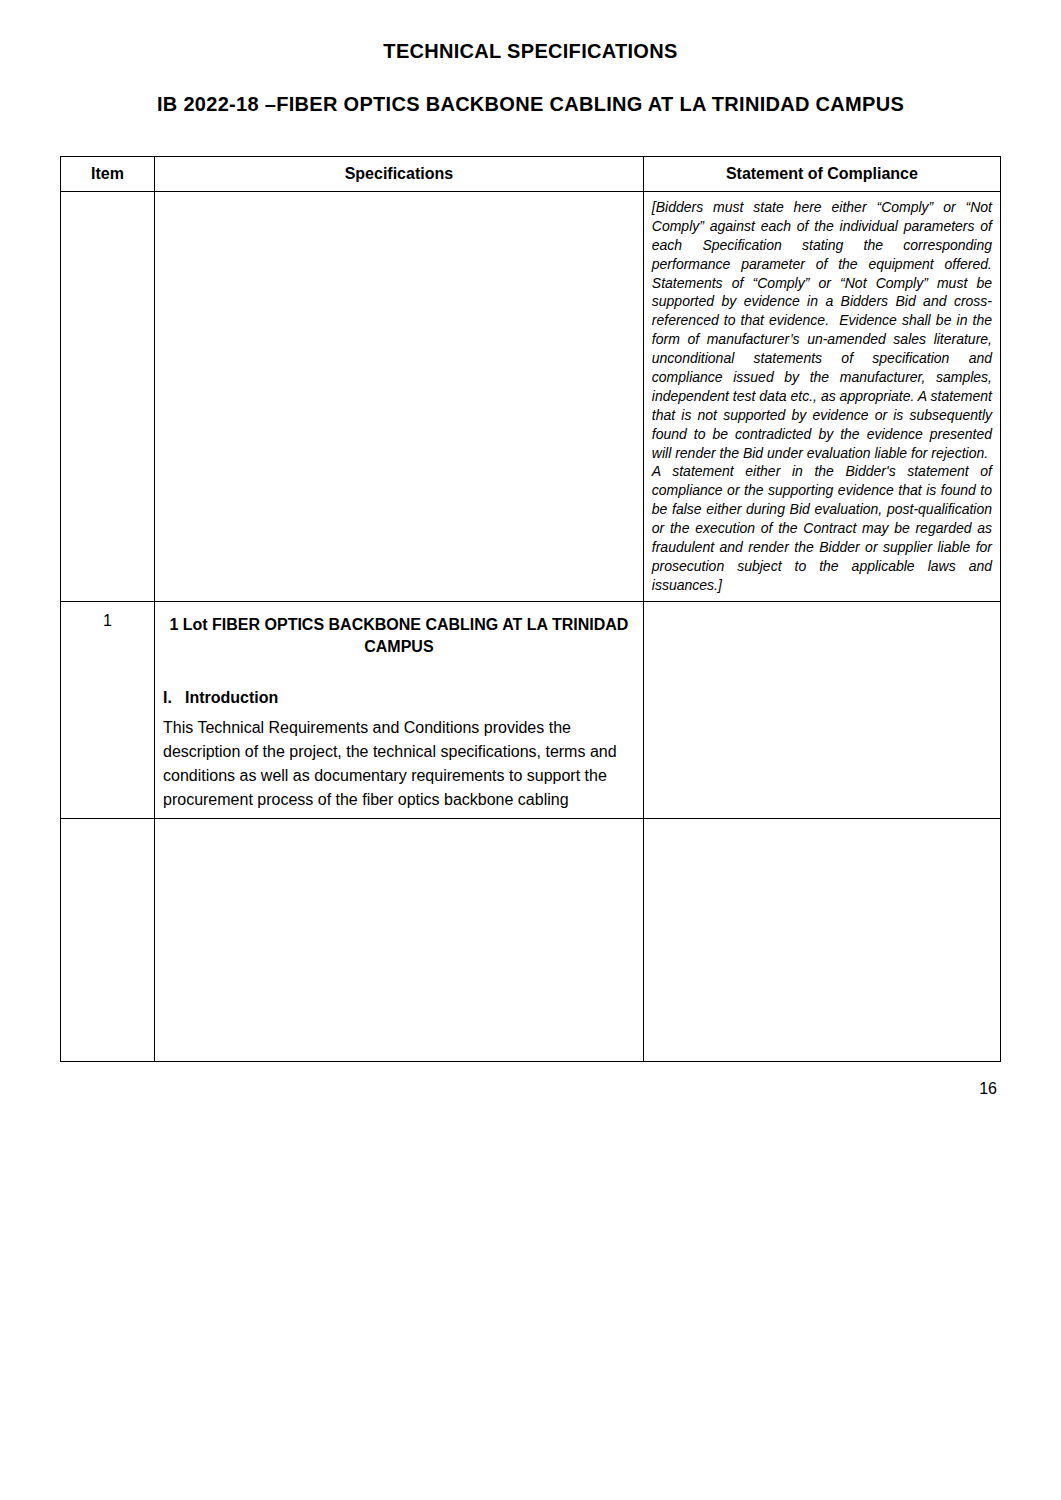TECHNICAL SPECIFICATIONS
IB 2022-18 –FIBER OPTICS BACKBONE CABLING AT LA TRINIDAD CAMPUS
| Item | Specifications | Statement of Compliance |
| --- | --- | --- |
| | | [Bidders must state here either “Comply” or “Not Comply” against each of the individual parameters of each Specification stating the corresponding performance parameter of the equipment offered. Statements of “Comply” or “Not Comply” must be supported by evidence in a Bidders Bid and cross-referenced to that evidence. Evidence shall be in the form of manufacturer’s un-amended sales literature, unconditional statements of specification and compliance issued by the manufacturer, samples, independent test data etc., as appropriate. A statement that is not supported by evidence or is subsequently found to be contradicted by the evidence presented will render the Bid under evaluation liable for rejection. A statement either in the Bidder's statement of compliance or the supporting evidence that is found to be false either during Bid evaluation, post-qualification or the execution of the Contract may be regarded as fraudulent and render the Bidder or supplier liable for prosecution subject to the applicable laws and issuances.] |
| 1 | 1 Lot FIBER OPTICS BACKBONE CABLING AT LA TRINIDAD CAMPUS I. Introduction This Technical Requirements and Conditions provides the description of the project, the technical specifications, terms and conditions as well as documentary requirements to support the procurement process of the fiber optics backbone cabling | |
16